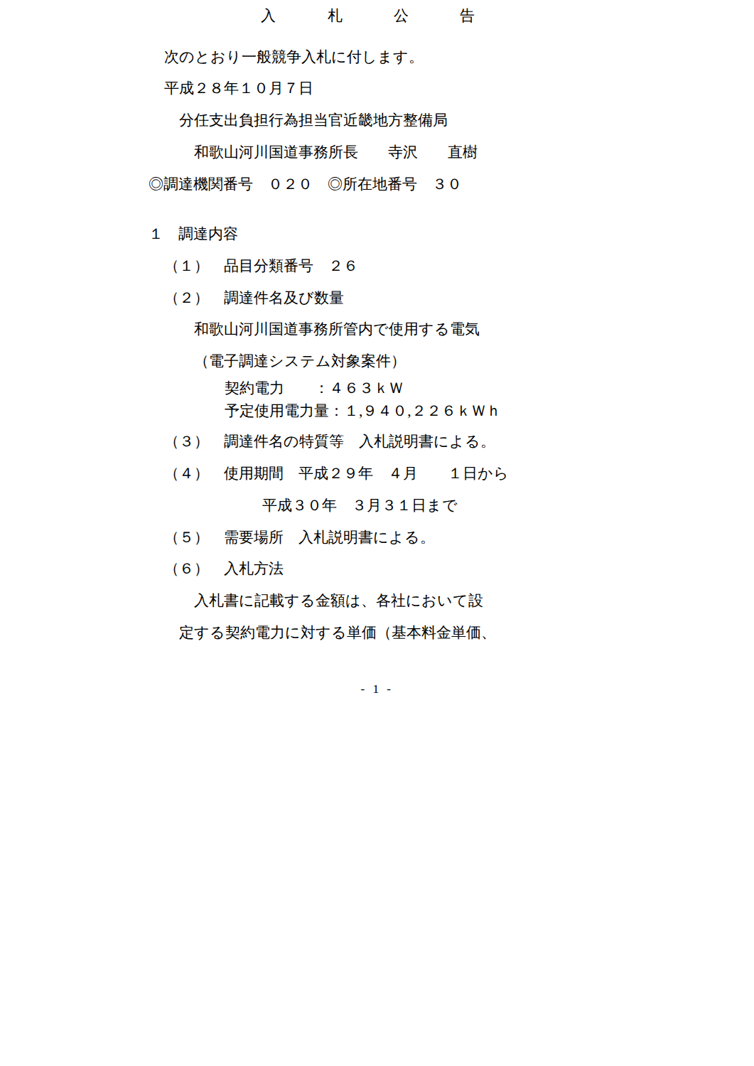入　札　公　告
次のとおり一般競争入札に付します。
平成２８年１０月７日
分任支出負担行為担当官近畿地方整備局
和歌山河川国道事務所長　　寺沢　　直樹
◎調達機関番号　０２０　◎所在地番号　３０
１　調達内容
（１）　品目分類番号　２６
（２）　調達件名及び数量
和歌山河川国道事務所管内で使用する電気
（電子調達システム対象案件）
契約電力　　：４６３ｋＷ
予定使用電力量：１,９４０,２２６ｋＷｈ
（３）　調達件名の特質等　入札説明書による。
（４）　使用期間　平成２９年　４月　　１日から
平成３０年　３月３１日まで
（５）　需要場所　入札説明書による。
（６）　入札方法
入札書に記載する金額は、各社において設
定する契約電力に対する単価（基本料金単価、
- 1 -